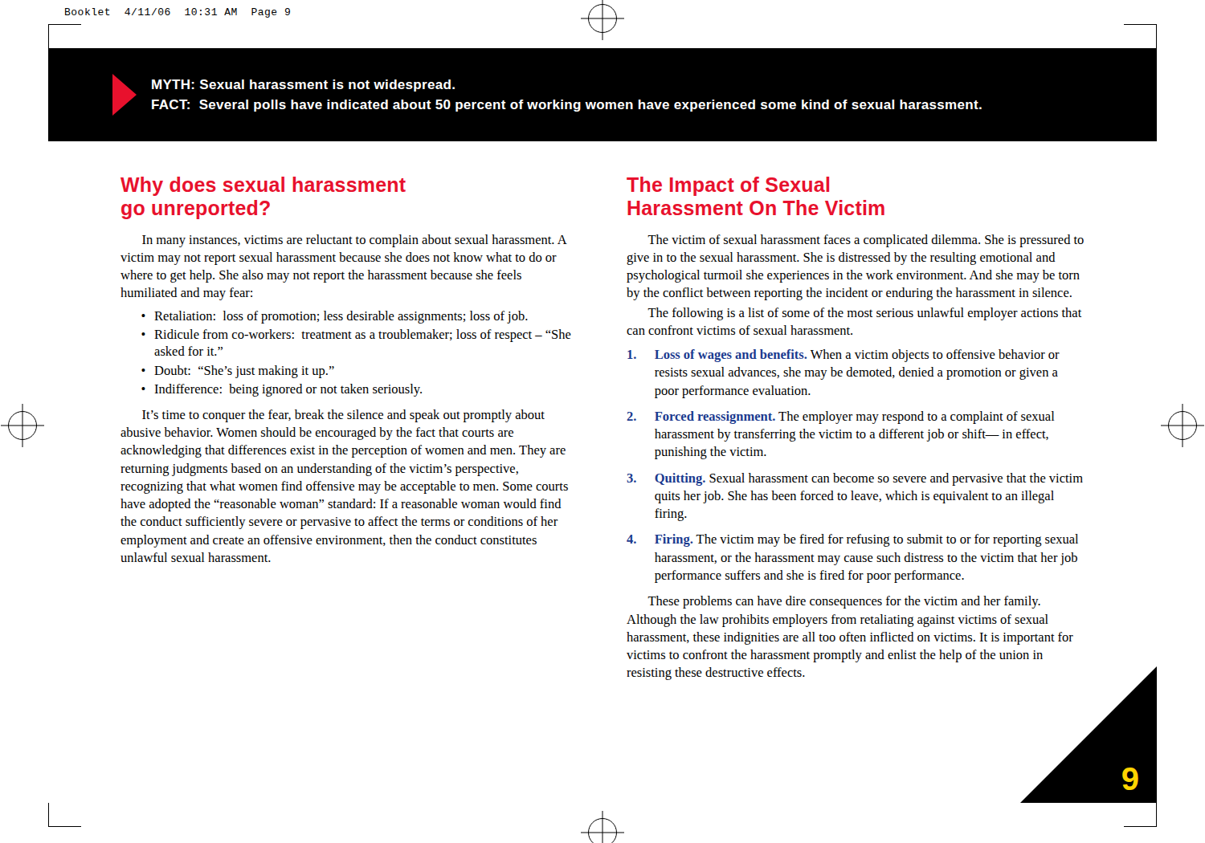Booklet 4/11/06 10:31 AM Page 9
MYTH: Sexual harassment is not widespread.
FACT: Several polls have indicated about 50 percent of working women have experienced some kind of sexual harassment.
Why does sexual harassment
go unreported?
In many instances, victims are reluctant to complain about sexual harassment. A victim may not report sexual harassment because she does not know what to do or where to get help. She also may not report the harassment because she feels humiliated and may fear:
Retaliation: loss of promotion; less desirable assignments; loss of job.
Ridicule from co-workers: treatment as a troublemaker; loss of respect – “She asked for it.”
Doubt: “She’s just making it up.”
Indifference: being ignored or not taken seriously.
It’s time to conquer the fear, break the silence and speak out promptly about abusive behavior. Women should be encouraged by the fact that courts are acknowledging that differences exist in the perception of women and men. They are returning judgments based on an understanding of the victim’s perspective, recognizing that what women find offensive may be acceptable to men. Some courts have adopted the “reasonable woman” standard: If a reasonable woman would find the conduct sufficiently severe or pervasive to affect the terms or conditions of her employment and create an offensive environment, then the conduct constitutes unlawful sexual harassment.
The Impact of Sexual
Harassment On The Victim
The victim of sexual harassment faces a complicated dilemma. She is pressured to give in to the sexual harassment. She is distressed by the resulting emotional and psychological turmoil she experiences in the work environment. And she may be torn by the conflict between reporting the incident or enduring the harassment in silence.
The following is a list of some of the most serious unlawful employer actions that can confront victims of sexual harassment.
Loss of wages and benefits. When a victim objects to offensive behavior or resists sexual advances, she may be demoted, denied a promotion or given a poor performance evaluation.
Forced reassignment. The employer may respond to a complaint of sexual harassment by transferring the victim to a different job or shift— in effect, punishing the victim.
Quitting. Sexual harassment can become so severe and pervasive that the victim quits her job. She has been forced to leave, which is equivalent to an illegal firing.
Firing. The victim may be fired for refusing to submit to or for reporting sexual harassment, or the harassment may cause such distress to the victim that her job performance suffers and she is fired for poor performance.
These problems can have dire consequences for the victim and her family. Although the law prohibits employers from retaliating against victims of sexual harassment, these indignities are all too often inflicted on victims. It is important for victims to confront the harassment promptly and enlist the help of the union in resisting these destructive effects.
9